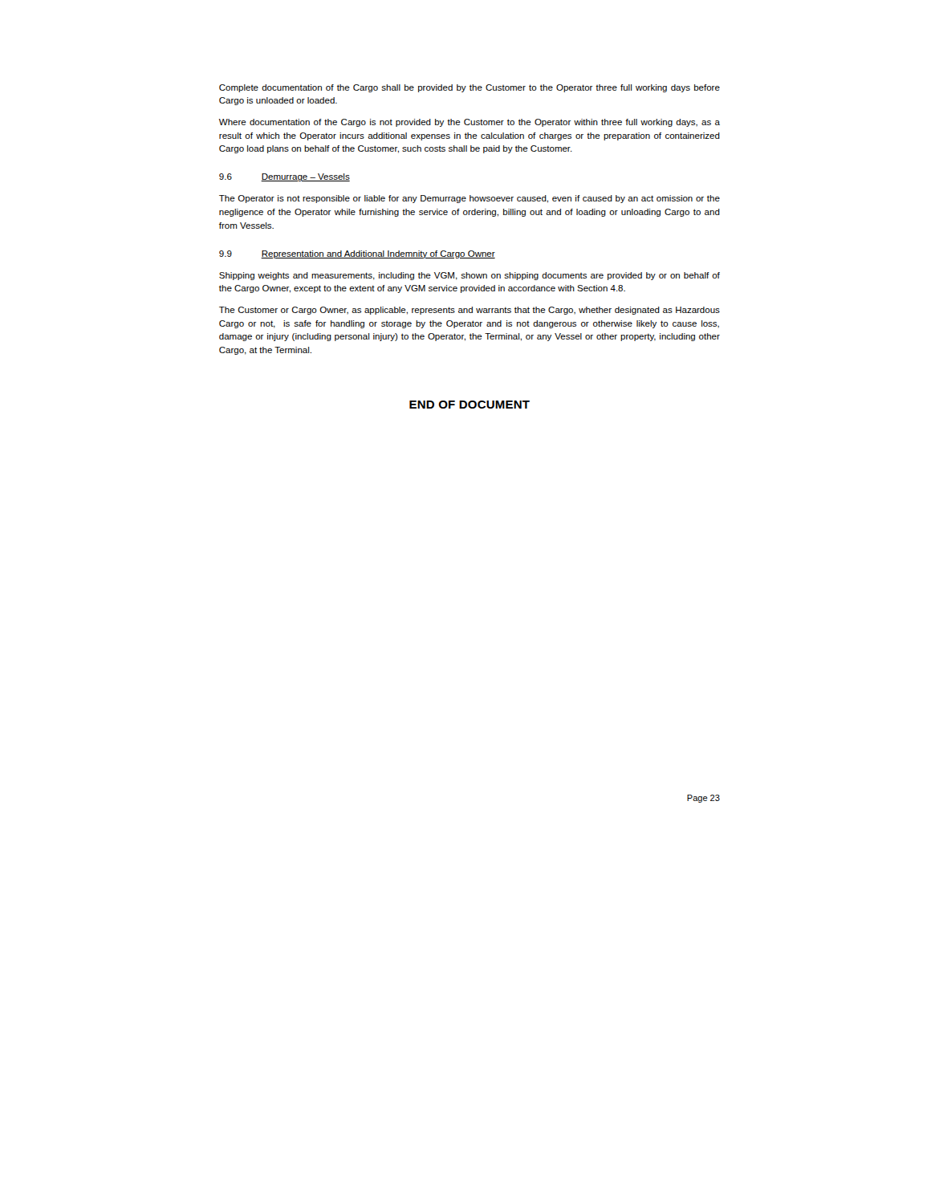Complete documentation of the Cargo shall be provided by the Customer to the Operator three full working days before Cargo is unloaded or loaded.
Where documentation of the Cargo is not provided by the Customer to the Operator within three full working days, as a result of which the Operator incurs additional expenses in the calculation of charges or the preparation of containerized Cargo load plans on behalf of the Customer, such costs shall be paid by the Customer.
9.6 Demurrage – Vessels
The Operator is not responsible or liable for any Demurrage howsoever caused, even if caused by an act omission or the negligence of the Operator while furnishing the service of ordering, billing out and of loading or unloading Cargo to and from Vessels.
9.9 Representation and Additional Indemnity of Cargo Owner
Shipping weights and measurements, including the VGM, shown on shipping documents are provided by or on behalf of the Cargo Owner, except to the extent of any VGM service provided in accordance with Section 4.8.
The Customer or Cargo Owner, as applicable, represents and warrants that the Cargo, whether designated as Hazardous Cargo or not, is safe for handling or storage by the Operator and is not dangerous or otherwise likely to cause loss, damage or injury (including personal injury) to the Operator, the Terminal, or any Vessel or other property, including other Cargo, at the Terminal.
END OF DOCUMENT
Page 23